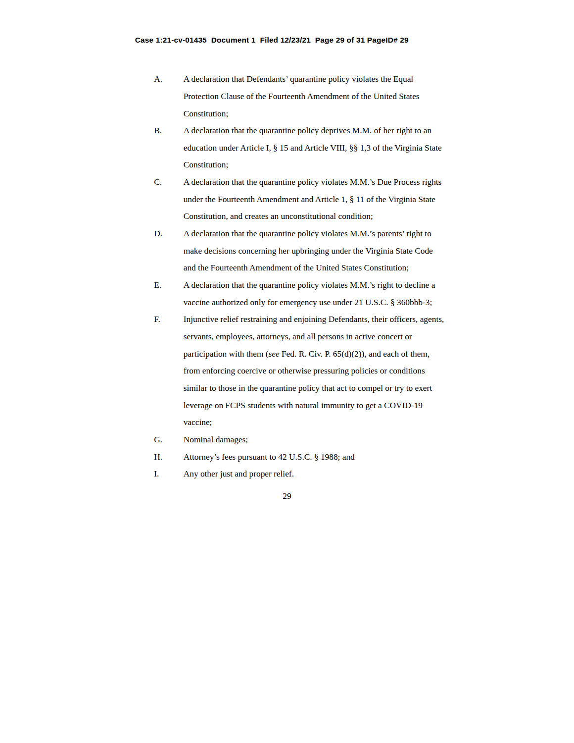Case 1:21-cv-01435 Document 1 Filed 12/23/21 Page 29 of 31 PageID# 29
A. A declaration that Defendants’ quarantine policy violates the Equal Protection Clause of the Fourteenth Amendment of the United States Constitution;
B. A declaration that the quarantine policy deprives M.M. of her right to an education under Article I, § 15 and Article VIII, §§ 1,3 of the Virginia State Constitution;
C. A declaration that the quarantine policy violates M.M.’s Due Process rights under the Fourteenth Amendment and Article 1, § 11 of the Virginia State Constitution, and creates an unconstitutional condition;
D. A declaration that the quarantine policy violates M.M.’s parents’ right to make decisions concerning her upbringing under the Virginia State Code and the Fourteenth Amendment of the United States Constitution;
E. A declaration that the quarantine policy violates M.M.’s right to decline a vaccine authorized only for emergency use under 21 U.S.C. § 360bbb-3;
F. Injunctive relief restraining and enjoining Defendants, their officers, agents, servants, employees, attorneys, and all persons in active concert or participation with them (see Fed. R. Civ. P. 65(d)(2)), and each of them, from enforcing coercive or otherwise pressuring policies or conditions similar to those in the quarantine policy that act to compel or try to exert leverage on FCPS students with natural immunity to get a COVID-19 vaccine;
G. Nominal damages;
H. Attorney’s fees pursuant to 42 U.S.C. § 1988; and
I. Any other just and proper relief.
29